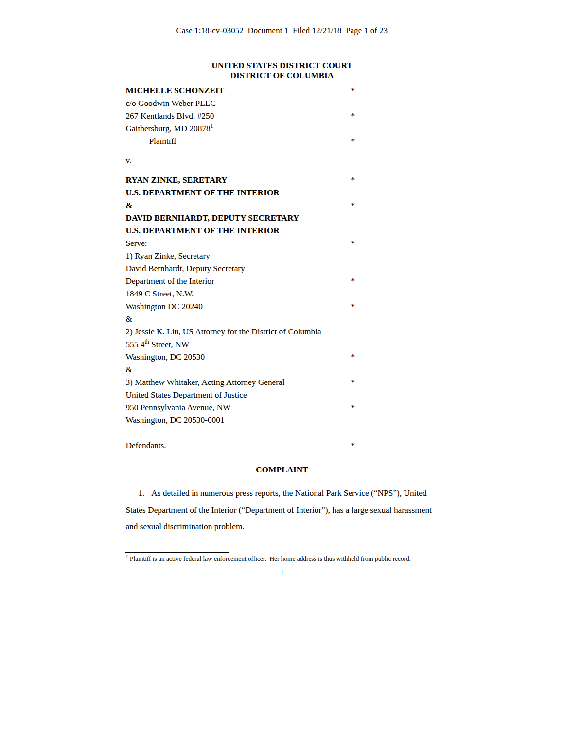Case 1:18-cv-03052 Document 1 Filed 12/21/18 Page 1 of 23
UNITED STATES DISTRICT COURT
DISTRICT OF COLUMBIA
| MICHELLE SCHONZEIT | * |
| c/o Goodwin Weber PLLC | |
| 267 Kentlands Blvd. #250 | * |
| Gaithersburg, MD 20878 1 | |
| Plaintiff | * |
v.
| RYAN ZINKE, SERETARY | * |
| U.S. DEPARTMENT OF THE INTERIOR | |
| & | * |
| DAVID BERNHARDT, DEPUTY SECRETARY | |
| U.S. DEPARTMENT OF THE INTERIOR | |
| Serve: | * |
| 1) Ryan Zinke, Secretary | |
| David Bernhardt, Deputy Secretary | |
| Department of the Interior | * |
| 1849 C Street, N.W. | |
| Washington DC 20240 | * |
| & | |
| 2) Jessie K. Liu, US Attorney for the District of Columbia | |
| 555 4 th Street, NW | |
| Washington, DC 20530 | * |
| & | |
| 3) Matthew Whitaker, Acting Attorney General | * |
| United States Department of Justice | |
| 950 Pennsylvania Avenue, NW | * |
| Washington, DC 20530-0001 | |
| Defendants. | * |
COMPLAINT
1. As detailed in numerous press reports, the National Park Service (“NPS”), United States Department of the Interior (“Department of Interior”), has a large sexual harassment and sexual discrimination problem.
1 Plaintiff is an active federal law enforcement officer. Her home address is thus withheld from public record.
1